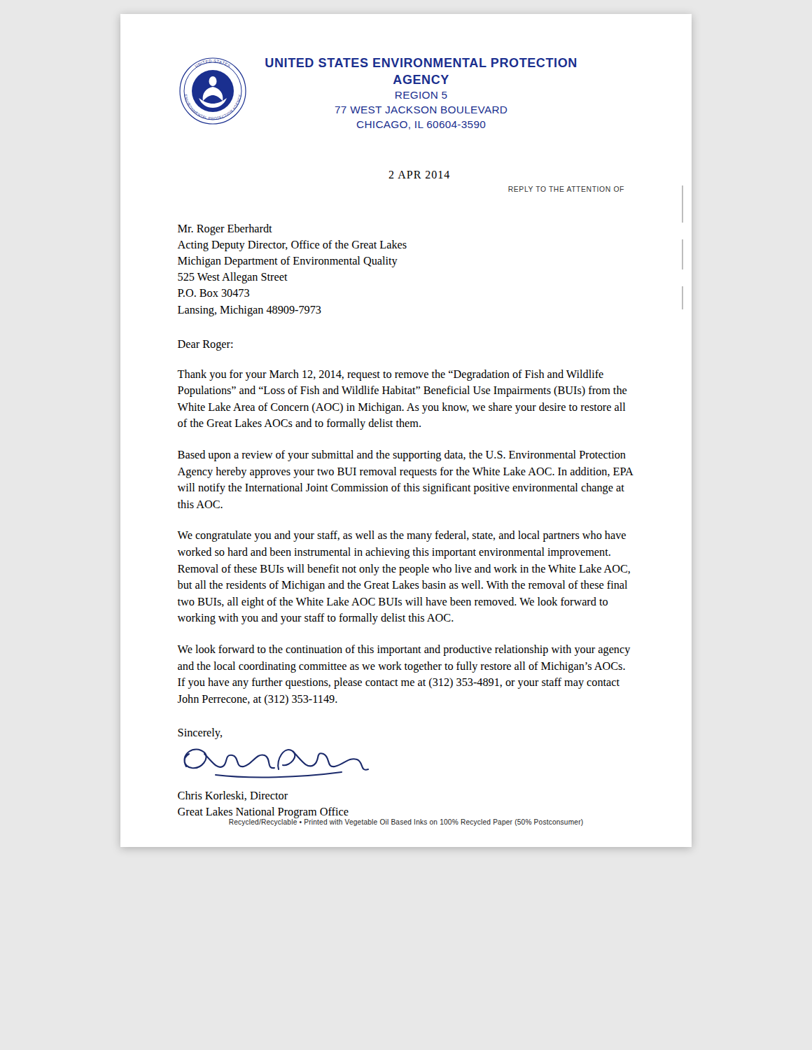UNITED STATES ENVIRONMENTAL PROTECTION AGENCY
UNITED STATES ENVIRONMENTAL PROTECTION AGENCY
REGION 5
77 WEST JACKSON BOULEVARD
CHICAGO, IL 60604-3590
2 APR 2014
REPLY TO THE ATTENTION OF
Mr. Roger Eberhardt
Acting Deputy Director, Office of the Great Lakes
Michigan Department of Environmental Quality
525 West Allegan Street
P.O. Box 30473
Lansing, Michigan 48909-7973
Dear Roger:
Thank you for your March 12, 2014, request to remove the “Degradation of Fish and Wildlife Populations” and “Loss of Fish and Wildlife Habitat” Beneficial Use Impairments (BUIs) from the White Lake Area of Concern (AOC) in Michigan. As you know, we share your desire to restore all of the Great Lakes AOCs and to formally delist them.
Based upon a review of your submittal and the supporting data, the U.S. Environmental Protection Agency hereby approves your two BUI removal requests for the White Lake AOC. In addition, EPA will notify the International Joint Commission of this significant positive environmental change at this AOC.
We congratulate you and your staff, as well as the many federal, state, and local partners who have worked so hard and been instrumental in achieving this important environmental improvement. Removal of these BUIs will benefit not only the people who live and work in the White Lake AOC, but all the residents of Michigan and the Great Lakes basin as well. With the removal of these final two BUIs, all eight of the White Lake AOC BUIs will have been removed. We look forward to working with you and your staff to formally delist this AOC.
We look forward to the continuation of this important and productive relationship with your agency and the local coordinating committee as we work together to fully restore all of Michigan’s AOCs. If you have any further questions, please contact me at (312) 353-4891, or your staff may contact John Perrecone, at (312) 353-1149.
Sincerely,
Chris Korleski, Director
Great Lakes National Program Office
Recycled/Recyclable • Printed with Vegetable Oil Based Inks on 100% Recycled Paper (50% Postconsumer)